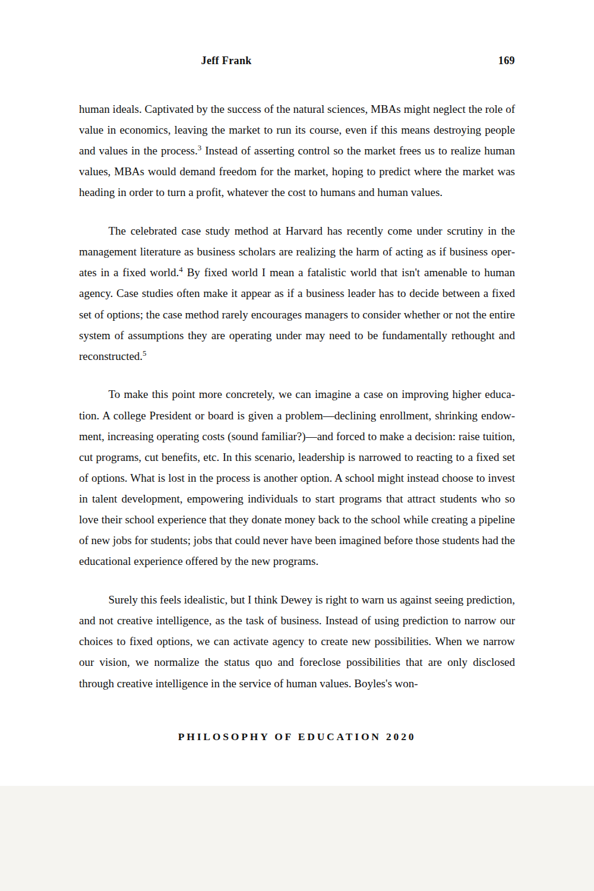Jeff Frank 169
human ideals. Captivated by the success of the natural sciences, MBAs might neglect the role of value in economics, leaving the market to run its course, even if this means destroying people and values in the process.3 Instead of asserting control so the market frees us to realize human values, MBAs would demand freedom for the market, hoping to predict where the market was heading in order to turn a profit, whatever the cost to humans and human values.
The celebrated case study method at Harvard has recently come under scrutiny in the management literature as business scholars are realizing the harm of acting as if business operates in a fixed world.4 By fixed world I mean a fatalistic world that isn't amenable to human agency. Case studies often make it appear as if a business leader has to decide between a fixed set of options; the case method rarely encourages managers to consider whether or not the entire system of assumptions they are operating under may need to be fundamentally rethought and reconstructed.5
To make this point more concretely, we can imagine a case on improving higher education. A college President or board is given a problem—declining enrollment, shrinking endowment, increasing operating costs (sound familiar?)—and forced to make a decision: raise tuition, cut programs, cut benefits, etc. In this scenario, leadership is narrowed to reacting to a fixed set of options. What is lost in the process is another option. A school might instead choose to invest in talent development, empowering individuals to start programs that attract students who so love their school experience that they donate money back to the school while creating a pipeline of new jobs for students; jobs that could never have been imagined before those students had the educational experience offered by the new programs.
Surely this feels idealistic, but I think Dewey is right to warn us against seeing prediction, and not creative intelligence, as the task of business. Instead of using prediction to narrow our choices to fixed options, we can activate agency to create new possibilities. When we narrow our vision, we normalize the status quo and foreclose possibilities that are only disclosed through creative intelligence in the service of human values. Boyles's won-
Philosophy of Education 2020